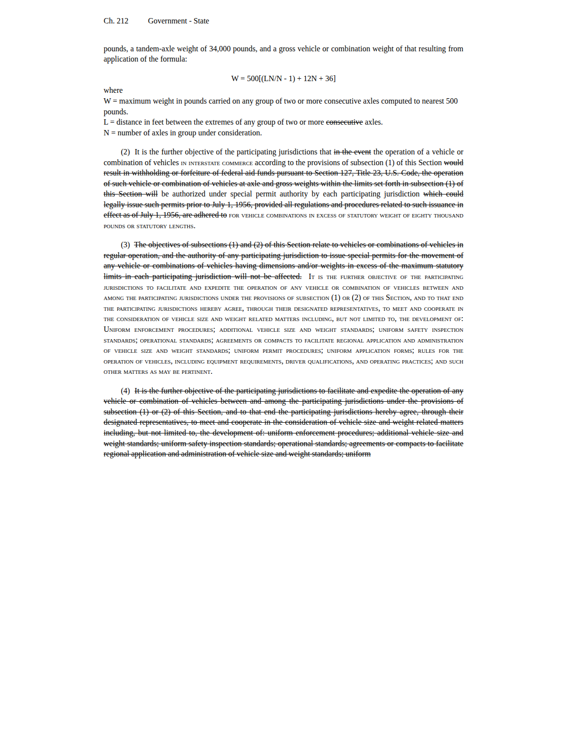Ch. 212 Government - State
pounds, a tandem-axle weight of 34,000 pounds, and a gross vehicle or combination weight of that resulting from application of the formula:
W = 500[(LN/N - 1) + 12N + 36]
where
W = maximum weight in pounds carried on any group of two or more consecutive axles computed to nearest 500 pounds.
L = distance in feet between the extremes of any group of two or more consecutive axles.
N = number of axles in group under consideration.
(2) It is the further objective of the participating jurisdictions that in the event the operation of a vehicle or combination of vehicles in interstate commerce according to the provisions of subsection (1) of this Section would result in withholding or forfeiture of federal aid funds pursuant to Section 127, Title 23, U.S. Code, the operation of such vehicle or combination of vehicles at axle and gross weights within the limits set forth in subsection (1) of this Section will be authorized under special permit authority by each participating jurisdiction which could legally issue such permits prior to July 1, 1956, provided all regulations and procedures related to such issuance in effect as of July 1, 1956, are adhered to for vehicle combinations in excess of statutory weight of eighty thousand pounds or statutory lengths.
(3) The objectives of subsections (1) and (2) of this Section relate to vehicles or combinations of vehicles in regular operation, and the authority of any participating jurisdiction to issue special permits for the movement of any vehicle or combinations of vehicles having dimensions and/or weights in excess of the maximum statutory limits in each participating jurisdiction will not be affected. It is the further objective of the participating jurisdictions to facilitate and expedite the operation of any vehicle or combination of vehicles between and among the participating jurisdictions under the provisions of subsection (1) or (2) of this Section, and to that end the participating jurisdictions hereby agree, through their designated representatives, to meet and cooperate in the consideration of vehicle size and weight related matters including, but not limited to, the development of: Uniform enforcement procedures; additional vehicle size and weight standards; uniform safety inspection standards; operational standards; agreements or compacts to facilitate regional application and administration of vehicle size and weight standards; uniform permit procedures; uniform application forms; rules for the operation of vehicles, including equipment requirements, driver qualifications, and operating practices; and such other matters as may be pertinent.
(4) It is the further objective of the participating jurisdictions to facilitate and expedite the operation of any vehicle or combination of vehicles between and among the participating jurisdictions under the provisions of subsection (1) or (2) of this Section, and to that end the participating jurisdictions hereby agree, through their designated representatives, to meet and cooperate in the consideration of vehicle size and weight related matters including, but not limited to, the development of: uniform enforcement procedures; additional vehicle size and weight standards; uniform safety inspection standards; operational standards; agreements or compacts to facilitate regional application and administration of vehicle size and weight standards; uniform